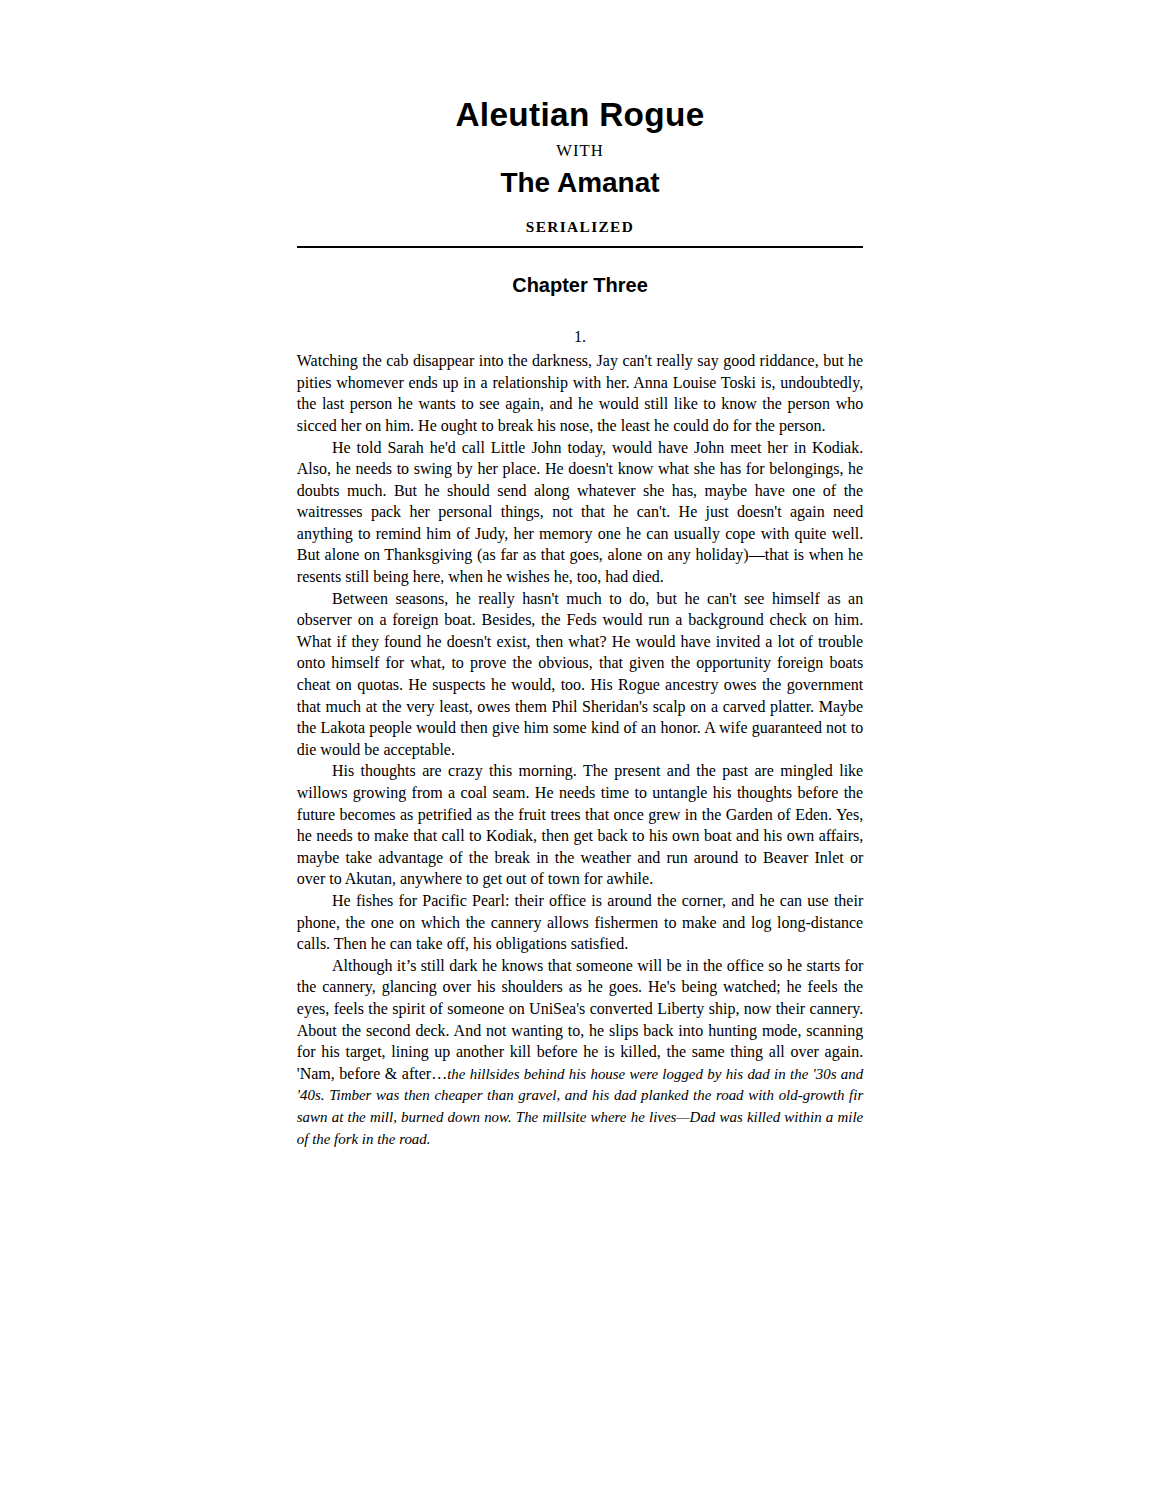Aleutian Rogue
WITH
The Amanat
SERIALIZED
Chapter Three
1.
Watching the cab disappear into the darkness, Jay can't really say good riddance, but he pities whomever ends up in a relationship with her. Anna Louise Toski is, undoubtedly, the last person he wants to see again, and he would still like to know the person who sicced her on him. He ought to break his nose, the least he could do for the person.
He told Sarah he'd call Little John today, would have John meet her in Kodiak. Also, he needs to swing by her place. He doesn't know what she has for belongings, he doubts much. But he should send along whatever she has, maybe have one of the waitresses pack her personal things, not that he can't. He just doesn't again need anything to remind him of Judy, her memory one he can usually cope with quite well. But alone on Thanksgiving (as far as that goes, alone on any holiday)—that is when he resents still being here, when he wishes he, too, had died.
Between seasons, he really hasn't much to do, but he can't see himself as an observer on a foreign boat. Besides, the Feds would run a background check on him. What if they found he doesn't exist, then what? He would have invited a lot of trouble onto himself for what, to prove the obvious, that given the opportunity foreign boats cheat on quotas. He suspects he would, too. His Rogue ancestry owes the government that much at the very least, owes them Phil Sheridan's scalp on a carved platter. Maybe the Lakota people would then give him some kind of an honor. A wife guaranteed not to die would be acceptable.
His thoughts are crazy this morning. The present and the past are mingled like willows growing from a coal seam. He needs time to untangle his thoughts before the future becomes as petrified as the fruit trees that once grew in the Garden of Eden. Yes, he needs to make that call to Kodiak, then get back to his own boat and his own affairs, maybe take advantage of the break in the weather and run around to Beaver Inlet or over to Akutan, anywhere to get out of town for awhile.
He fishes for Pacific Pearl: their office is around the corner, and he can use their phone, the one on which the cannery allows fishermen to make and log long-distance calls. Then he can take off, his obligations satisfied.
Although it’s still dark he knows that someone will be in the office so he starts for the cannery, glancing over his shoulders as he goes. He's being watched; he feels the eyes, feels the spirit of someone on UniSea's converted Liberty ship, now their cannery. About the second deck. And not wanting to, he slips back into hunting mode, scanning for his target, lining up another kill before he is killed, the same thing all over again. 'Nam, before & after…the hillsides behind his house were logged by his dad in the '30s and '40s. Timber was then cheaper than gravel, and his dad planked the road with old-growth fir sawn at the mill, burned down now. The millsite where he lives—Dad was killed within a mile of the fork in the road.